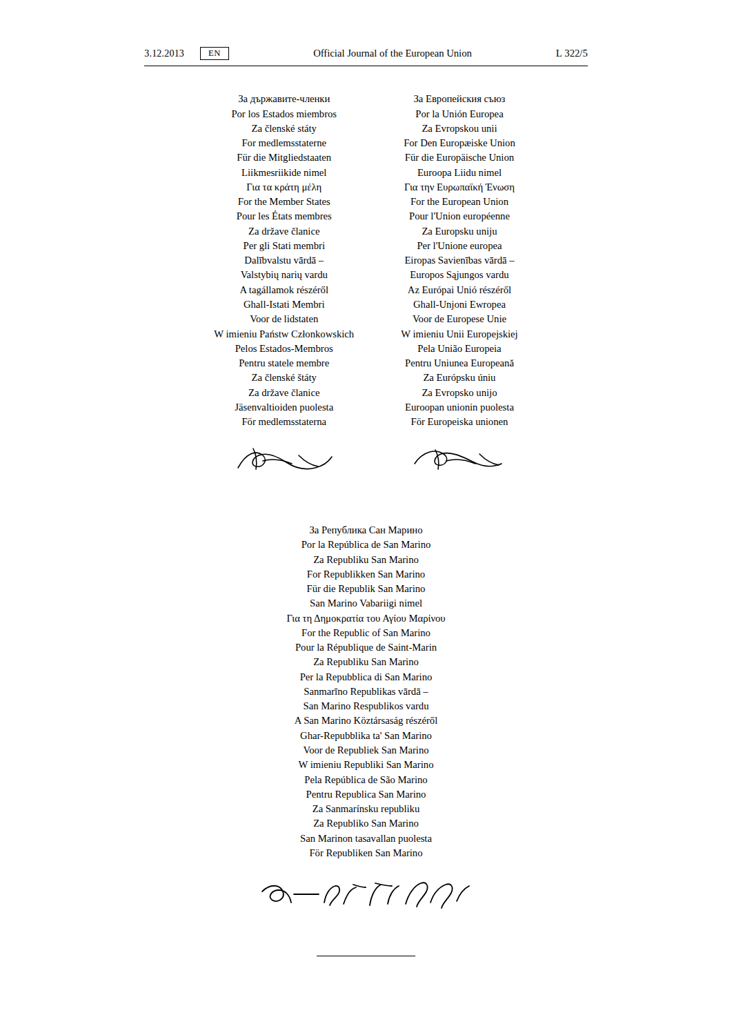3.12.2013 EN
Official Journal of the European Union
L 322/5
За държавите-членки
Por los Estados miembros
Za členské státy
For medlemsstaterne
Für die Mitgliedstaaten
Liikmesriikide nimel
Για τα κράτη μέλη
For the Member States
Pour les États membres
Za države članice
Per gli Stati membri
Dalībvalstu vārdā –
Valstybių narių vardu
A tagállamok részéről
Ghall-Istati Membri
Voor de lidstaten
W imieniu Państw Członkowskich
Pelos Estados-Membros
Pentru statele membre
Za členské štáty
Za države članice
Jäsenvaltioiden puolesta
För medlemsstaterna
За Европейския съюз
Por la Unión Europea
Za Evropskou unii
For Den Europæiske Union
Für die Europäische Union
Euroopa Liidu nimel
Για την Ευρωπαϊκή Ένωση
For the European Union
Pour l'Union européenne
Za Europsku uniju
Per l'Unione europea
Eiropas Savienības vārdā –
Europos Sąjungos vardu
Az Európai Unió részéről
Ghall-Unjoni Ewropea
Voor de Europese Unie
W imieniu Unii Europejskiej
Pela União Europeia
Pentru Uniunea Europeană
Za Európsku úniu
Za Evropsko unijo
Euroopan unionin puolesta
För Europeiska unionen
За Република Сан Марино
Por la República de San Marino
Za Republiku San Marino
For Republikken San Marino
Für die Republik San Marino
San Marino Vabariigi nimel
Για τη Δημοκρατία του Αγίου Μαρίνου
For the Republic of San Marino
Pour la République de Saint-Marin
Za Republiku San Marino
Per la Repubblica di San Marino
Sanmarīno Republikas vārdā –
San Marino Respublikos vardu
A San Marino Köztársaság részéről
Ghar-Repubblika ta' San Marino
Voor de Republiek San Marino
W imieniu Republiki San Marino
Pela República de São Marino
Pentru Republica San Marino
Za Sanmarínsku republiku
Za Republiko San Marino
San Marinon tasavallan puolesta
För Republiken San Marino